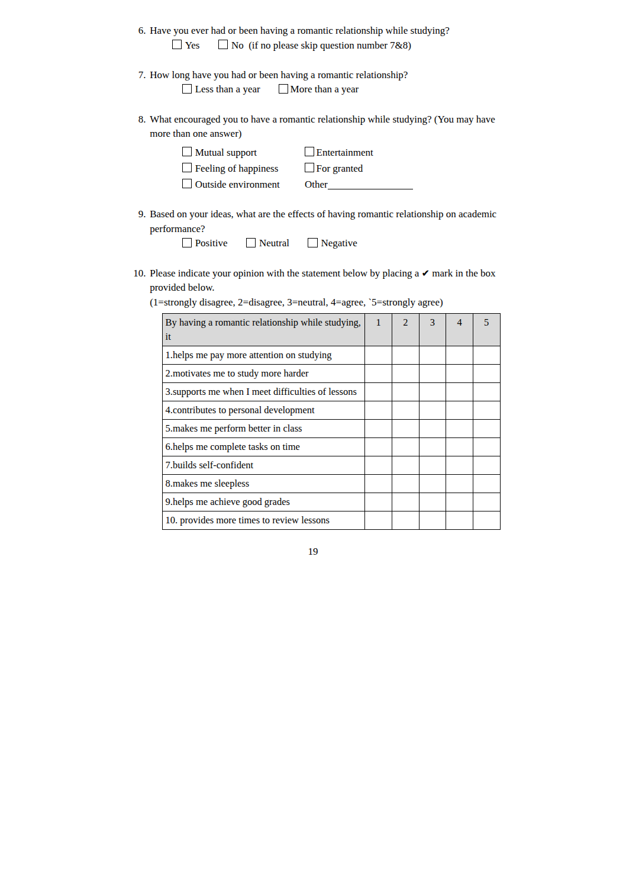6. Have you ever had or been having a romantic relationship while studying?
Yes No (if no please skip question number 7&8)
7. How long have you had or been having a romantic relationship?
Less than a year More than a year
8. What encouraged you to have a romantic relationship while studying? (You may have more than one answer)
Mutual support Entertainment
Feeling of happiness For granted
Outside environment Other
9. Based on your ideas, what are the effects of having romantic relationship on academic performance?
Positive Neutral Negative
10. Please indicate your opinion with the statement below by placing a ✔ mark in the box provided below.
(1=strongly disagree, 2=disagree, 3=neutral, 4=agree, `5=strongly agree)
| By having a romantic relationship while studying, it | 1 | 2 | 3 | 4 | 5 |
| --- | --- | --- | --- | --- | --- |
| 1.helps me pay more attention on studying | | | | | |
| 2.motivates me to study more harder | | | | | |
| 3.supports me when I meet difficulties of lessons | | | | | |
| 4.contributes to personal development | | | | | |
| 5.makes me perform better in class | | | | | |
| 6.helps me complete tasks on time | | | | | |
| 7.builds self-confident | | | | | |
| 8.makes me sleepless | | | | | |
| 9.helps me achieve good grades | | | | | |
| 10. provides more times to review lessons | | | | | |
19